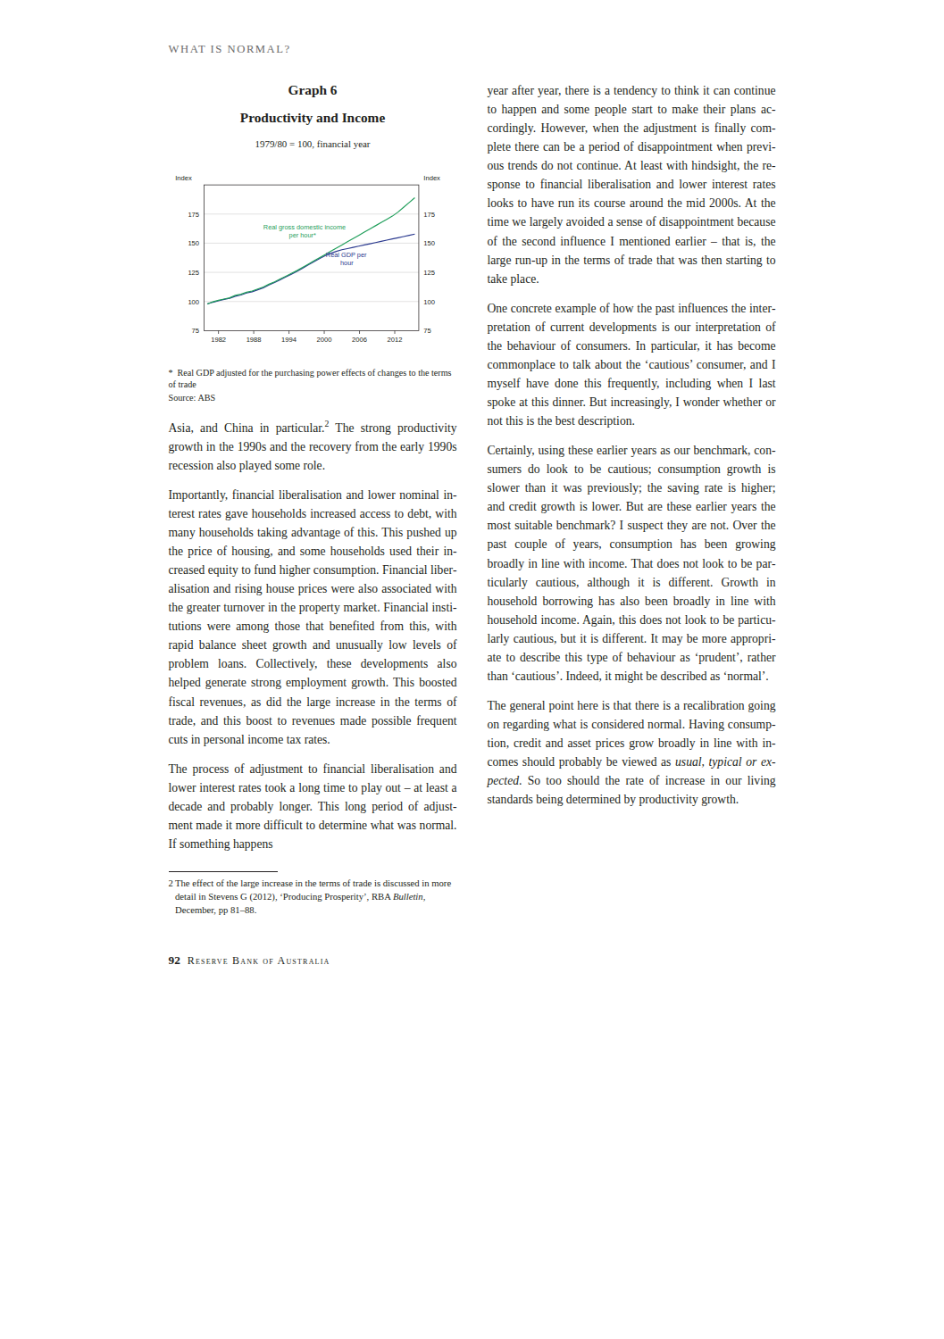What is Normal?
Graph 6
Productivity and Income
1979/80 = 100, financial year
Index Index 175 150 125 100 75 175 150 125 100 75 1982 1988 1994 2000 2006 2012 Real gross domestic income per hour* Real GDP per hour
*Real GDP adjusted for the purchasing power effects of changes to the terms of trade
Source: ABS
Asia, and China in particular.2 The strong productivity growth in the 1990s and the recovery from the early 1990s recession also played some role.
Importantly, financial liberalisation and lower nominal interest rates gave households increased access to debt, with many households taking advantage of this. This pushed up the price of housing, and some households used their increased equity to fund higher consumption. Financial liberalisation and rising house prices were also associated with the greater turnover in the property market. Financial institutions were among those that benefited from this, with rapid balance sheet growth and unusually low levels of problem loans. Collectively, these developments also helped generate strong employment growth. This boosted fiscal revenues, as did the large increase in the terms of trade, and this boost to revenues made possible frequent cuts in personal income tax rates.
The process of adjustment to financial liberalisation and lower interest rates took a long time to play out – at least a decade and probably longer. This long period of adjustment made it more difficult to determine what was normal. If something happens
2 The effect of the large increase in the terms of trade is discussed in more detail in Stevens G (2012), ‘Producing Prosperity’, RBA Bulletin, December, pp 81–88.
year after year, there is a tendency to think it can continue to happen and some people start to make their plans accordingly. However, when the adjustment is finally complete there can be a period of disappointment when previous trends do not continue. At least with hindsight, the response to financial liberalisation and lower interest rates looks to have run its course around the mid 2000s. At the time we largely avoided a sense of disappointment because of the second influence I mentioned earlier – that is, the large run-up in the terms of trade that was then starting to take place.
One concrete example of how the past influences the interpretation of current developments is our interpretation of the behaviour of consumers. In particular, it has become commonplace to talk about the ‘cautious’ consumer, and I myself have done this frequently, including when I last spoke at this dinner. But increasingly, I wonder whether or not this is the best description.
Certainly, using these earlier years as our benchmark, consumers do look to be cautious; consumption growth is slower than it was previously; the saving rate is higher; and credit growth is lower. But are these earlier years the most suitable benchmark? I suspect they are not. Over the past couple of years, consumption has been growing broadly in line with income. That does not look to be particularly cautious, although it is different. Growth in household borrowing has also been broadly in line with household income. Again, this does not look to be particularly cautious, but it is different. It may be more appropriate to describe this type of behaviour as ‘prudent’, rather than ‘cautious’. Indeed, it might be described as ‘normal’.
The general point here is that there is a recalibration going on regarding what is considered normal. Having consumption, credit and asset prices grow broadly in line with incomes should probably be viewed as usual, typical or expected. So too should the rate of increase in our living standards being determined by productivity growth.
92 Reserve Bank of Australia